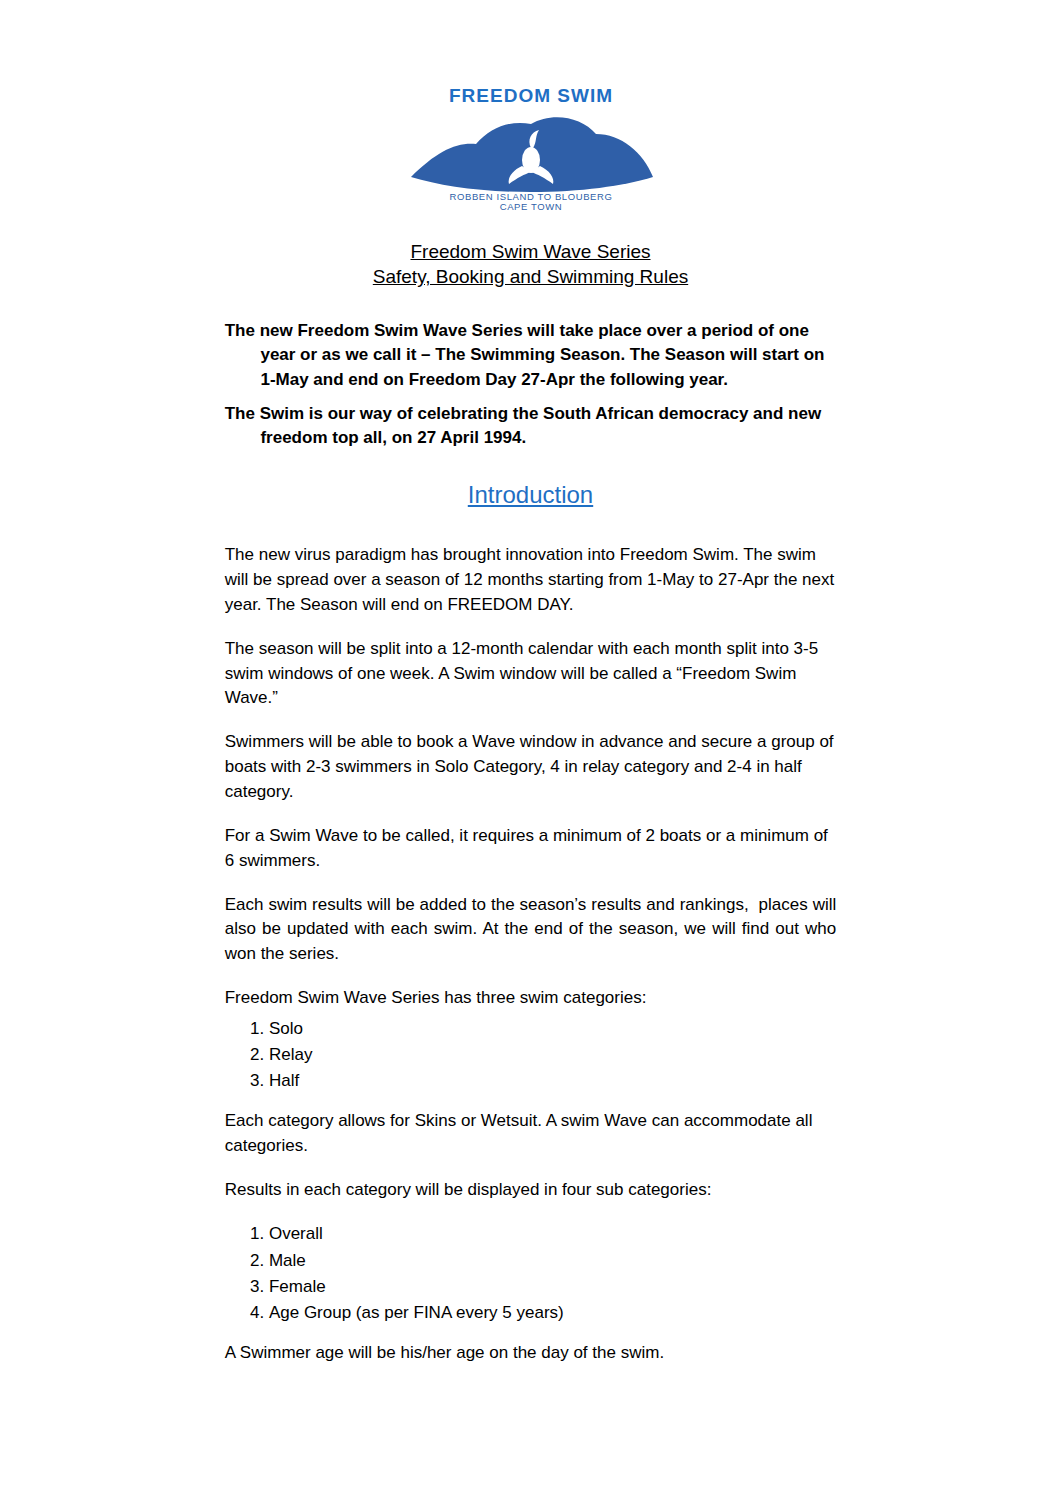FREEDOM SWIM ROBBEN ISLAND TO BLOUBERG CAPE TOWN
Freedom Swim Wave Series Safety, Booking and Swimming Rules
The new Freedom Swim Wave Series will take place over a period of one year or as we call it – The Swimming Season. The Season will start on 1-May and end on Freedom Day 27-Apr the following year.
The Swim is our way of celebrating the South African democracy and new freedom top all, on 27 April 1994.
Introduction
The new virus paradigm has brought innovation into Freedom Swim. The swim will be spread over a season of 12 months starting from 1-May to 27-Apr the next year. The Season will end on FREEDOM DAY.
The season will be split into a 12-month calendar with each month split into 3-5 swim windows of one week. A Swim window will be called a “Freedom Swim Wave.”
Swimmers will be able to book a Wave window in advance and secure a group of boats with 2-3 swimmers in Solo Category, 4 in relay category and 2-4 in half category.
For a Swim Wave to be called, it requires a minimum of 2 boats or a minimum of 6 swimmers.
Each swim results will be added to the season’s results and rankings, places will also be updated with each swim. At the end of the season, we will find out who won the series.
Freedom Swim Wave Series has three swim categories:
Solo
Relay
Half
Each category allows for Skins or Wetsuit. A swim Wave can accommodate all categories.
Results in each category will be displayed in four sub categories:
Overall
Male
Female
Age Group (as per FINA every 5 years)
A Swimmer age will be his/her age on the day of the swim.